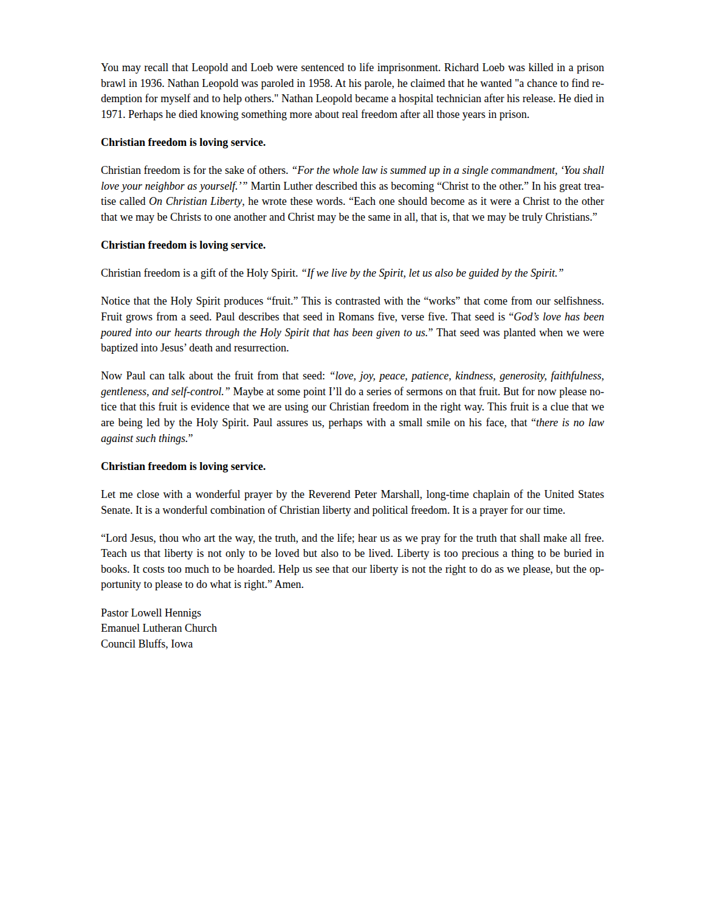You may recall that Leopold and Loeb were sentenced to life imprisonment. Richard Loeb was killed in a prison brawl in 1936. Nathan Leopold was paroled in 1958. At his parole, he claimed that he wanted "a chance to find redemption for myself and to help others." Nathan Leopold became a hospital technician after his release. He died in 1971. Perhaps he died knowing something more about real freedom after all those years in prison.
Christian freedom is loving service.
Christian freedom is for the sake of others. “For the whole law is summed up in a single commandment, ‘You shall love your neighbor as yourself.’” Martin Luther described this as becoming “Christ to the other.” In his great treatise called On Christian Liberty, he wrote these words. “Each one should become as it were a Christ to the other that we may be Christs to one another and Christ may be the same in all, that is, that we may be truly Christians.”
Christian freedom is loving service.
Christian freedom is a gift of the Holy Spirit. “If we live by the Spirit, let us also be guided by the Spirit.”
Notice that the Holy Spirit produces “fruit.” This is contrasted with the “works” that come from our selfishness. Fruit grows from a seed. Paul describes that seed in Romans five, verse five. That seed is “God’s love has been poured into our hearts through the Holy Spirit that has been given to us.” That seed was planted when we were baptized into Jesus’ death and resurrection.
Now Paul can talk about the fruit from that seed: “love, joy, peace, patience, kindness, generosity, faithfulness, gentleness, and self-control.” Maybe at some point I’ll do a series of sermons on that fruit. But for now please notice that this fruit is evidence that we are using our Christian freedom in the right way. This fruit is a clue that we are being led by the Holy Spirit. Paul assures us, perhaps with a small smile on his face, that “there is no law against such things.”
Christian freedom is loving service.
Let me close with a wonderful prayer by the Reverend Peter Marshall, long-time chaplain of the United States Senate. It is a wonderful combination of Christian liberty and political freedom. It is a prayer for our time.
“Lord Jesus, thou who art the way, the truth, and the life; hear us as we pray for the truth that shall make all free. Teach us that liberty is not only to be loved but also to be lived. Liberty is too precious a thing to be buried in books. It costs too much to be hoarded. Help us see that our liberty is not the right to do as we please, but the opportunity to please to do what is right.” Amen.
Pastor Lowell Hennigs
Emanuel Lutheran Church
Council Bluffs, Iowa